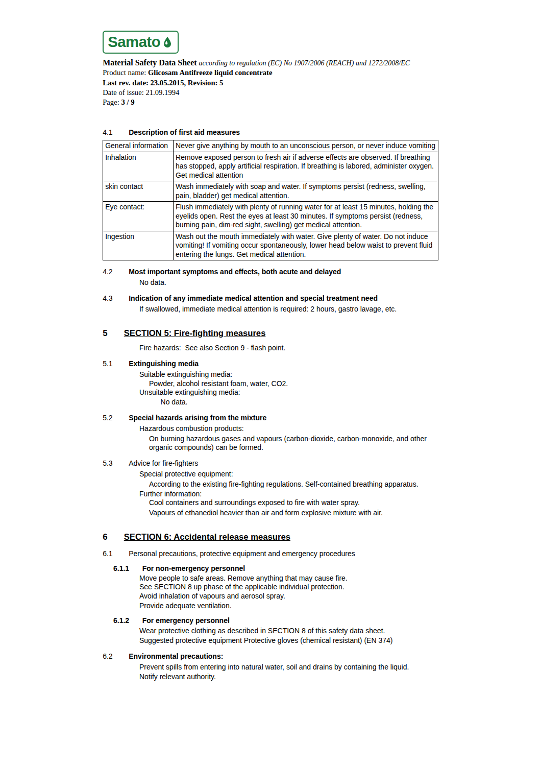Samato
Material Safety Data Sheet according to regulation (EC) No 1907/2006 (REACH) and 1272/2008/EC
Product name: Glicosam Antifreeze liquid concentrate
Last rev. date: 23.05.2015, Revision: 5
Date of issue: 21.09.1994
Page: 3 / 9
4.1 Description of first aid measures
| General information | Never give anything by mouth to an unconscious person, or never induce vomiting |
| Inhalation | Remove exposed person to fresh air if adverse effects are observed. If breathing has stopped, apply artificial respiration. If breathing is labored, administer oxygen. Get medical attention |
| skin contact | Wash immediately with soap and water. If symptoms persist (redness, swelling, pain, bladder) get medical attention. |
| Eye contact: | Flush immediately with plenty of running water for at least 15 minutes, holding the eyelids open. Rest the eyes at least 30 minutes. If symptoms persist (redness, burning pain, dim-red sight, swelling) get medical attention. |
| Ingestion | Wash out the mouth immediately with water. Give plenty of water. Do not induce vomiting! If vomiting occur spontaneously, lower head below waist to prevent fluid entering the lungs. Get medical attention. |
4.2 Most important symptoms and effects, both acute and delayed
No data.
4.3 Indication of any immediate medical attention and special treatment need
If swallowed, immediate medical attention is required: 2 hours, gastro lavage, etc.
5 SECTION 5: Fire-fighting measures
Fire hazards: See also Section 9 - flash point.
5.1 Extinguishing media
Suitable extinguishing media:
Powder, alcohol resistant foam, water, CO2.
Unsuitable extinguishing media:
No data.
5.2 Special hazards arising from the mixture
Hazardous combustion products:
On burning hazardous gases and vapours (carbon-dioxide, carbon-monoxide, and other organic compounds) can be formed.
5.3 Advice for fire-fighters
Special protective equipment:
According to the existing fire-fighting regulations. Self-contained breathing apparatus.
Further information:
Cool containers and surroundings exposed to fire with water spray.
Vapours of ethanediol heavier than air and form explosive mixture with air.
6 SECTION 6: Accidental release measures
6.1 Personal precautions, protective equipment and emergency procedures
6.1.1 For non-emergency personnel
Move people to safe areas. Remove anything that may cause fire.
See SECTION 8 up phase of the applicable individual protection.
Avoid inhalation of vapours and aerosol spray.
Provide adequate ventilation.
6.1.2 For emergency personnel
Wear protective clothing as described in SECTION 8 of this safety data sheet.
Suggested protective equipment Protective gloves (chemical resistant) (EN 374)
6.2 Environmental precautions:
Prevent spills from entering into natural water, soil and drains by containing the liquid.
Notify relevant authority.